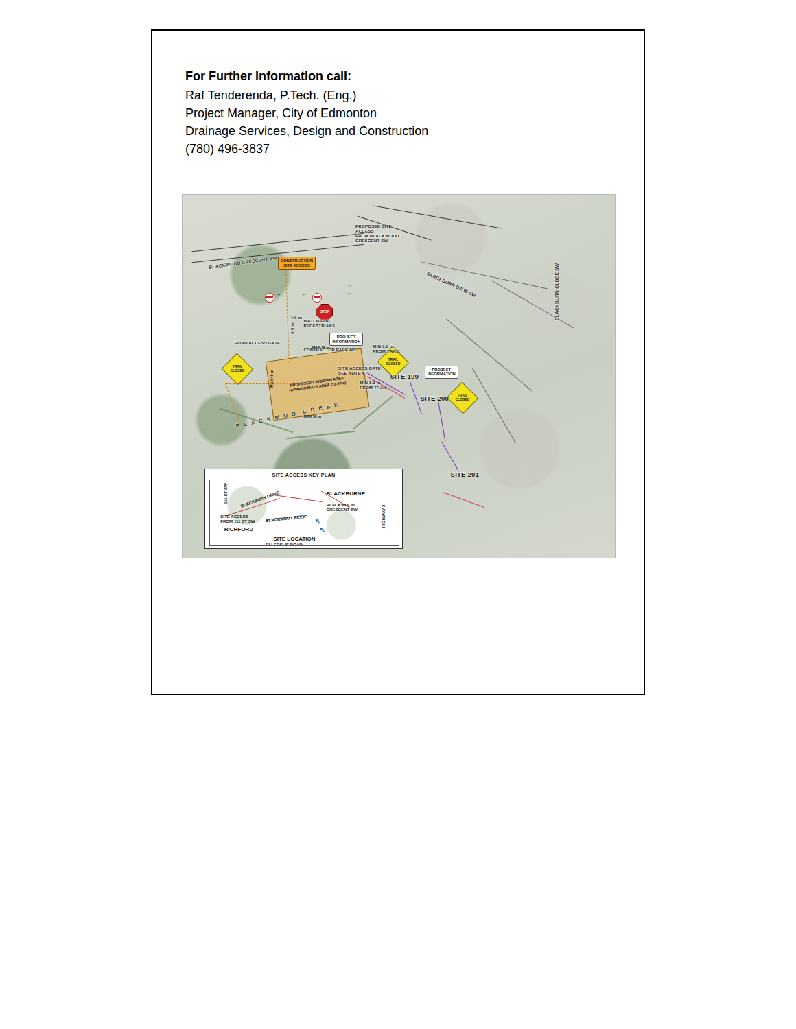For Further Information call:
Raf Tenderenda, P.Tech. (Eng.)
Project Manager, City of Edmonton
Drainage Services, Design and Construction
(780) 496-3837
PROPOSED LAYDOWN AREA
(APPROXIMATE AREA = 0.4 ha)
MAX 85 m
MAX 48 m
MAX 50 m
CONSTRUCTION
SITE ACCESS
PROJECT
INFORMATION
PROJECT
INFORMATION
TRAIL
CLOSED
TRAIL
CLOSED
TRAIL
CLOSED
STOP
WATCH FOR
PEDESTRIANS
→
←
→
←
BLACKWOOD CRESCENT SW
PROPOSED SITE
ACCESS
FROM BLACKWOOD
CRESCENT SW
BLACKBURN DR W SW
BLACKBURN CLOSE SW
ROAD ACCESS GATE
CONTRACTOR PARKING
SITE ACCESS GATE
SEE NOTE 4.
MIN 3.0 m
FROM TRAIL
MIN 8.3 m
FROM TRAIL
4.0 m
6.5 m
SITE 199
SITE 200
SITE 201
B L A C K M U D C R E E K
SITE ACCESS KEY PLAN
111 ST SW
BLACKBURN DRIVE
BLACKBURNE
BLACKWOOD
CRESCENT SW
SITE ACCESS
FROM 111 ST SW
BLACKMUD CREEK
RICHFORD
SITE LOCATION
ELLERSLIE ROAD
HIGHWAY 2
↖
↖